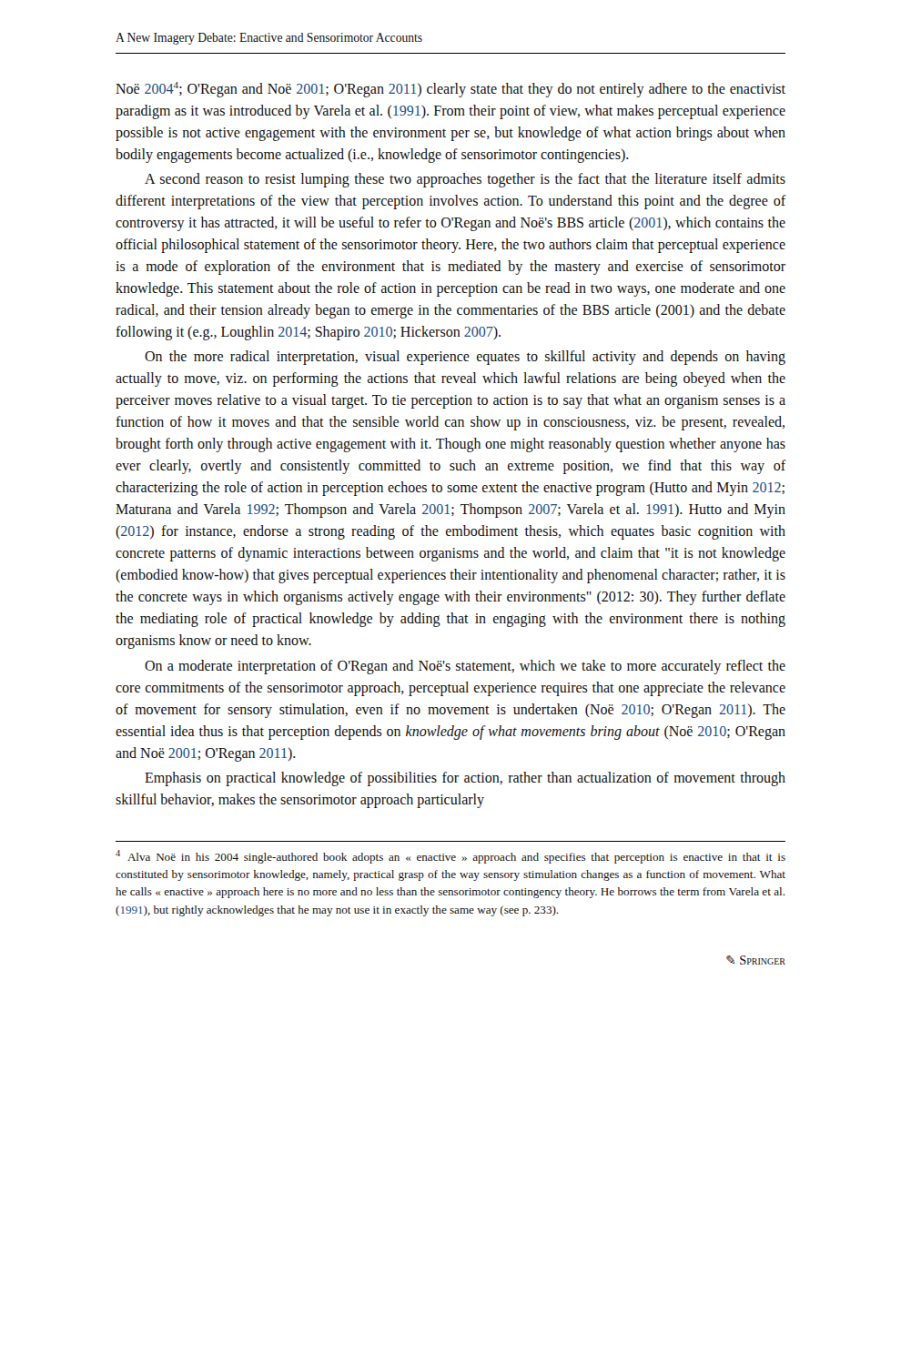A New Imagery Debate: Enactive and Sensorimotor Accounts
Noë 20044; O'Regan and Noë 2001; O'Regan 2011) clearly state that they do not entirely adhere to the enactivist paradigm as it was introduced by Varela et al. (1991). From their point of view, what makes perceptual experience possible is not active engagement with the environment per se, but knowledge of what action brings about when bodily engagements become actualized (i.e., knowledge of sensorimotor contingencies).
A second reason to resist lumping these two approaches together is the fact that the literature itself admits different interpretations of the view that perception involves action. To understand this point and the degree of controversy it has attracted, it will be useful to refer to O'Regan and Noë's BBS article (2001), which contains the official philosophical statement of the sensorimotor theory. Here, the two authors claim that perceptual experience is a mode of exploration of the environment that is mediated by the mastery and exercise of sensorimotor knowledge. This statement about the role of action in perception can be read in two ways, one moderate and one radical, and their tension already began to emerge in the commentaries of the BBS article (2001) and the debate following it (e.g., Loughlin 2014; Shapiro 2010; Hickerson 2007).
On the more radical interpretation, visual experience equates to skillful activity and depends on having actually to move, viz. on performing the actions that reveal which lawful relations are being obeyed when the perceiver moves relative to a visual target. To tie perception to action is to say that what an organism senses is a function of how it moves and that the sensible world can show up in consciousness, viz. be present, revealed, brought forth only through active engagement with it. Though one might reasonably question whether anyone has ever clearly, overtly and consistently committed to such an extreme position, we find that this way of characterizing the role of action in perception echoes to some extent the enactive program (Hutto and Myin 2012; Maturana and Varela 1992; Thompson and Varela 2001; Thompson 2007; Varela et al. 1991). Hutto and Myin (2012) for instance, endorse a strong reading of the embodiment thesis, which equates basic cognition with concrete patterns of dynamic interactions between organisms and the world, and claim that "it is not knowledge (embodied know-how) that gives perceptual experiences their intentionality and phenomenal character; rather, it is the concrete ways in which organisms actively engage with their environments" (2012: 30). They further deflate the mediating role of practical knowledge by adding that in engaging with the environment there is nothing organisms know or need to know.
On a moderate interpretation of O'Regan and Noë's statement, which we take to more accurately reflect the core commitments of the sensorimotor approach, perceptual experience requires that one appreciate the relevance of movement for sensory stimulation, even if no movement is undertaken (Noë 2010; O'Regan 2011). The essential idea thus is that perception depends on knowledge of what movements bring about (Noë 2010; O'Regan and Noë 2001; O'Regan 2011).
Emphasis on practical knowledge of possibilities for action, rather than actualization of movement through skillful behavior, makes the sensorimotor approach particularly
4 Alva Noë in his 2004 single-authored book adopts an « enactive » approach and specifies that perception is enactive in that it is constituted by sensorimotor knowledge, namely, practical grasp of the way sensory stimulation changes as a function of movement. What he calls « enactive » approach here is no more and no less than the sensorimotor contingency theory. He borrows the term from Varela et al. (1991), but rightly acknowledges that he may not use it in exactly the same way (see p. 233).
✎ Springer